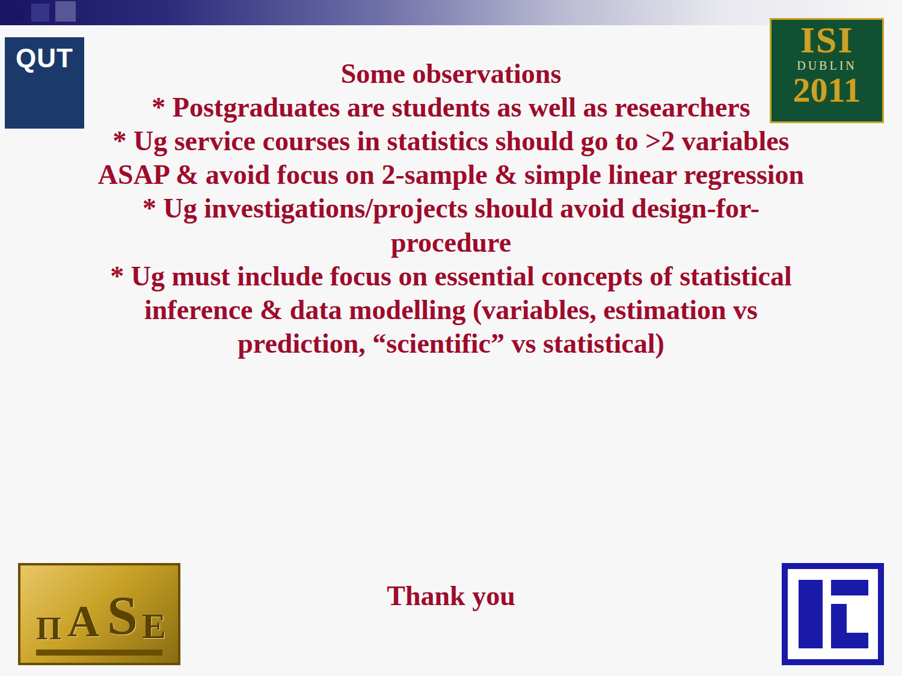QUT
ISI
DUBLIN
2011
Some observations
* Postgraduates are students as well as researchers
* Ug service courses in statistics should go to >2 variables ASAP & avoid focus on 2-sample & simple linear regression
* Ug investigations/projects should avoid design-for-procedure
* Ug must include focus on essential concepts of statistical inference & data modelling (variables, estimation vs prediction, “scientific” vs statistical)
Thank you
Π A S E